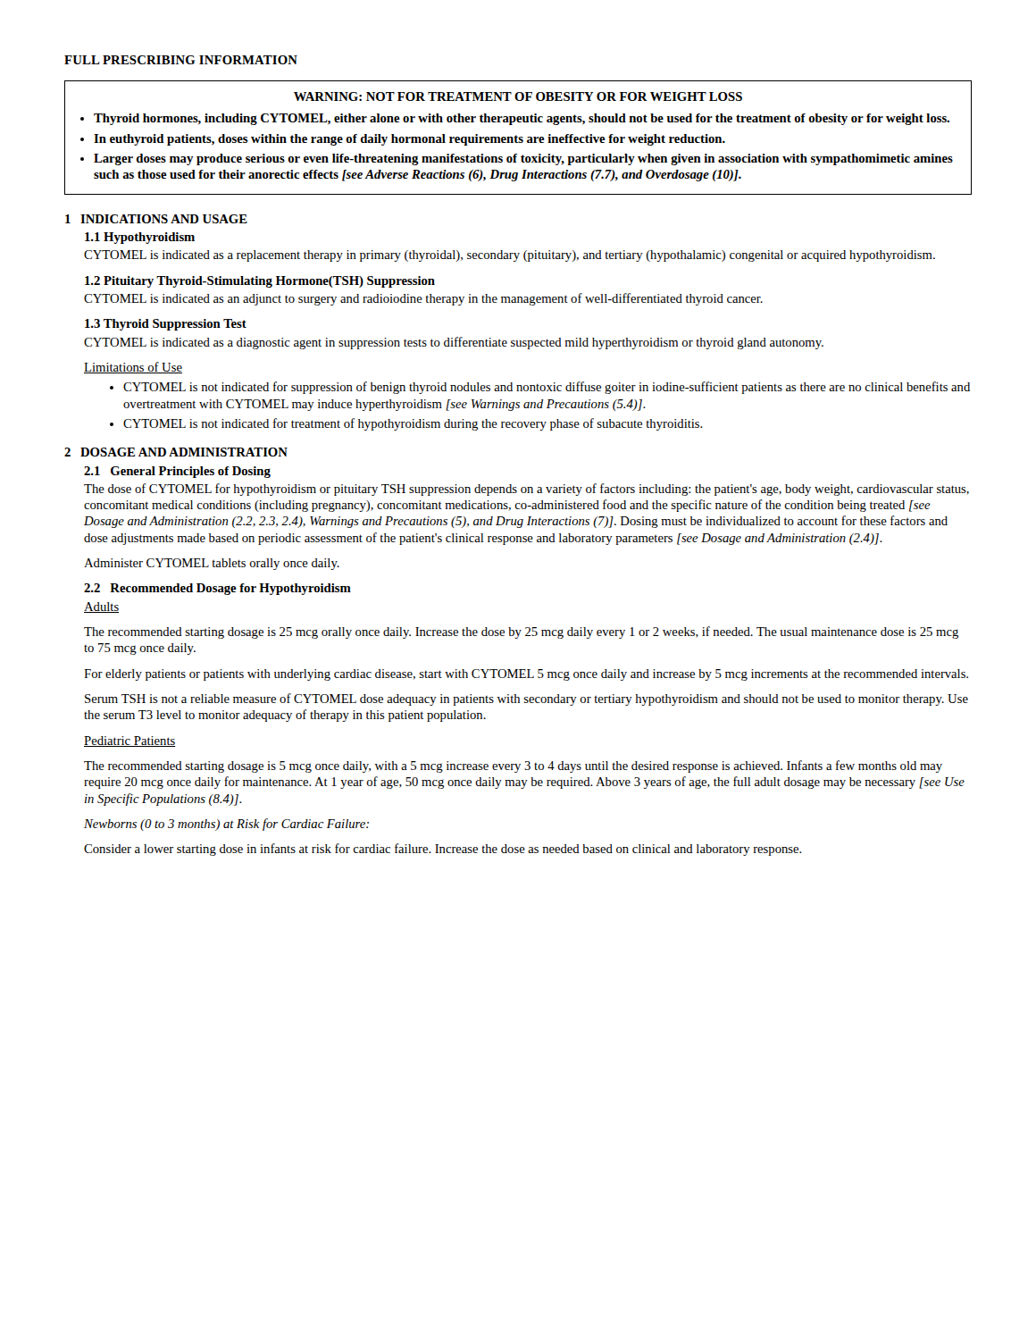FULL PRESCRIBING INFORMATION
WARNING: NOT FOR TREATMENT OF OBESITY OR FOR WEIGHT LOSS
Thyroid hormones, including CYTOMEL, either alone or with other therapeutic agents, should not be used for the treatment of obesity or for weight loss.
In euthyroid patients, doses within the range of daily hormonal requirements are ineffective for weight reduction.
Larger doses may produce serious or even life-threatening manifestations of toxicity, particularly when given in association with sympathomimetic amines such as those used for their anorectic effects [see Adverse Reactions (6), Drug Interactions (7.7), and Overdosage (10)].
1 INDICATIONS AND USAGE
1.1 Hypothyroidism
CYTOMEL is indicated as a replacement therapy in primary (thyroidal), secondary (pituitary), and tertiary (hypothalamic) congenital or acquired hypothyroidism.
1.2 Pituitary Thyroid-Stimulating Hormone(TSH) Suppression
CYTOMEL is indicated as an adjunct to surgery and radioiodine therapy in the management of well-differentiated thyroid cancer.
1.3 Thyroid Suppression Test
CYTOMEL is indicated as a diagnostic agent in suppression tests to differentiate suspected mild hyperthyroidism or thyroid gland autonomy.
Limitations of Use
CYTOMEL is not indicated for suppression of benign thyroid nodules and nontoxic diffuse goiter in iodine-sufficient patients as there are no clinical benefits and overtreatment with CYTOMEL may induce hyperthyroidism [see Warnings and Precautions (5.4)].
CYTOMEL is not indicated for treatment of hypothyroidism during the recovery phase of subacute thyroiditis.
2 DOSAGE AND ADMINISTRATION
2.1 General Principles of Dosing
The dose of CYTOMEL for hypothyroidism or pituitary TSH suppression depends on a variety of factors including: the patient's age, body weight, cardiovascular status, concomitant medical conditions (including pregnancy), concomitant medications, co-administered food and the specific nature of the condition being treated [see Dosage and Administration (2.2, 2.3, 2.4), Warnings and Precautions (5), and Drug Interactions (7)]. Dosing must be individualized to account for these factors and dose adjustments made based on periodic assessment of the patient's clinical response and laboratory parameters [see Dosage and Administration (2.4)].
Administer CYTOMEL tablets orally once daily.
2.2 Recommended Dosage for Hypothyroidism
Adults
The recommended starting dosage is 25 mcg orally once daily. Increase the dose by 25 mcg daily every 1 or 2 weeks, if needed. The usual maintenance dose is 25 mcg to 75 mcg once daily.
For elderly patients or patients with underlying cardiac disease, start with CYTOMEL 5 mcg once daily and increase by 5 mcg increments at the recommended intervals.
Serum TSH is not a reliable measure of CYTOMEL dose adequacy in patients with secondary or tertiary hypothyroidism and should not be used to monitor therapy. Use the serum T3 level to monitor adequacy of therapy in this patient population.
Pediatric Patients
The recommended starting dosage is 5 mcg once daily, with a 5 mcg increase every 3 to 4 days until the desired response is achieved. Infants a few months old may require 20 mcg once daily for maintenance. At 1 year of age, 50 mcg once daily may be required. Above 3 years of age, the full adult dosage may be necessary [see Use in Specific Populations (8.4)].
Newborns (0 to 3 months) at Risk for Cardiac Failure:
Consider a lower starting dose in infants at risk for cardiac failure. Increase the dose as needed based on clinical and laboratory response.